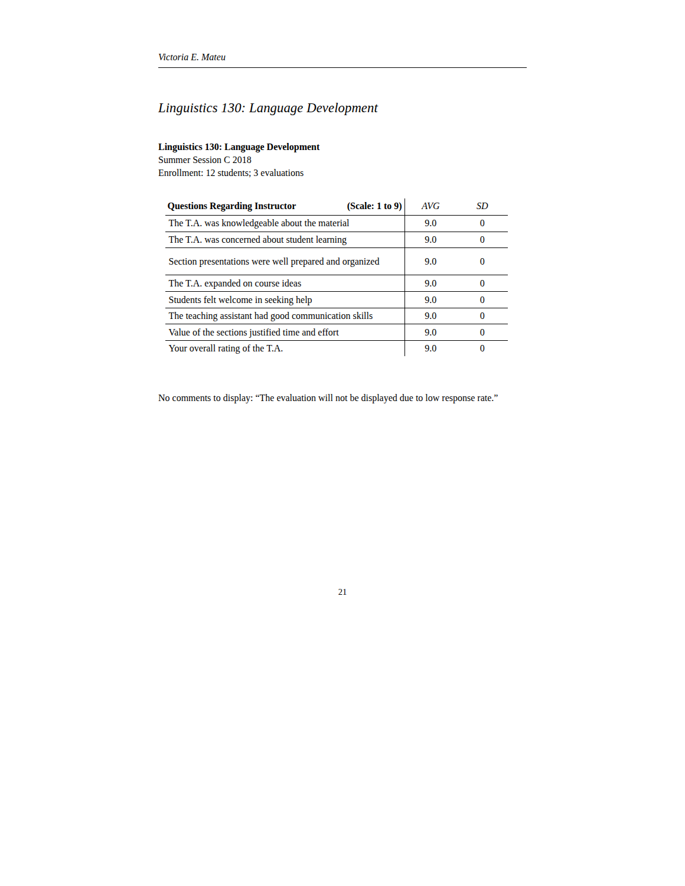Victoria E. Mateu
Linguistics 130: Language Development
Linguistics 130: Language Development
Summer Session C 2018
Enrollment: 12 students; 3 evaluations
| Questions Regarding Instructor (Scale: 1 to 9) | AVG | SD |
| --- | --- | --- |
| The T.A. was knowledgeable about the material | 9.0 | 0 |
| The T.A. was concerned about student learning | 9.0 | 0 |
| Section presentations were well prepared and organized | 9.0 | 0 |
| The T.A. expanded on course ideas | 9.0 | 0 |
| Students felt welcome in seeking help | 9.0 | 0 |
| The teaching assistant had good communication skills | 9.0 | 0 |
| Value of the sections justified time and effort | 9.0 | 0 |
| Your overall rating of the T.A. | 9.0 | 0 |
No comments to display: “The evaluation will not be displayed due to low response rate.”
21